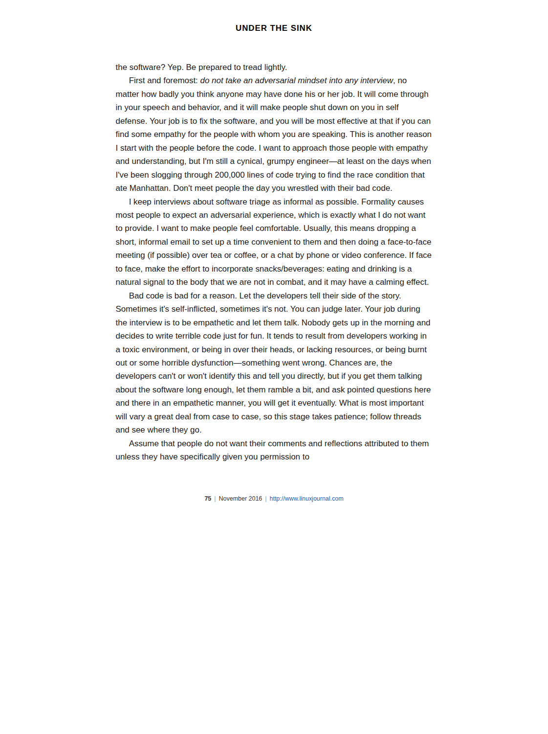UNDER THE SINK
the software? Yep. Be prepared to tread lightly.
First and foremost: do not take an adversarial mindset into any interview, no matter how badly you think anyone may have done his or her job. It will come through in your speech and behavior, and it will make people shut down on you in self defense. Your job is to fix the software, and you will be most effective at that if you can find some empathy for the people with whom you are speaking. This is another reason I start with the people before the code. I want to approach those people with empathy and understanding, but I'm still a cynical, grumpy engineer—at least on the days when I've been slogging through 200,000 lines of code trying to find the race condition that ate Manhattan. Don't meet people the day you wrestled with their bad code.
I keep interviews about software triage as informal as possible. Formality causes most people to expect an adversarial experience, which is exactly what I do not want to provide. I want to make people feel comfortable. Usually, this means dropping a short, informal email to set up a time convenient to them and then doing a face-to-face meeting (if possible) over tea or coffee, or a chat by phone or video conference. If face to face, make the effort to incorporate snacks/beverages: eating and drinking is a natural signal to the body that we are not in combat, and it may have a calming effect.
Bad code is bad for a reason. Let the developers tell their side of the story. Sometimes it's self-inflicted, sometimes it's not. You can judge later. Your job during the interview is to be empathetic and let them talk. Nobody gets up in the morning and decides to write terrible code just for fun. It tends to result from developers working in a toxic environment, or being in over their heads, or lacking resources, or being burnt out or some horrible dysfunction—something went wrong. Chances are, the developers can't or won't identify this and tell you directly, but if you get them talking about the software long enough, let them ramble a bit, and ask pointed questions here and there in an empathetic manner, you will get it eventually. What is most important will vary a great deal from case to case, so this stage takes patience; follow threads and see where they go.
Assume that people do not want their comments and reflections attributed to them unless they have specifically given you permission to
75|November 2016|http://www.linuxjournal.com